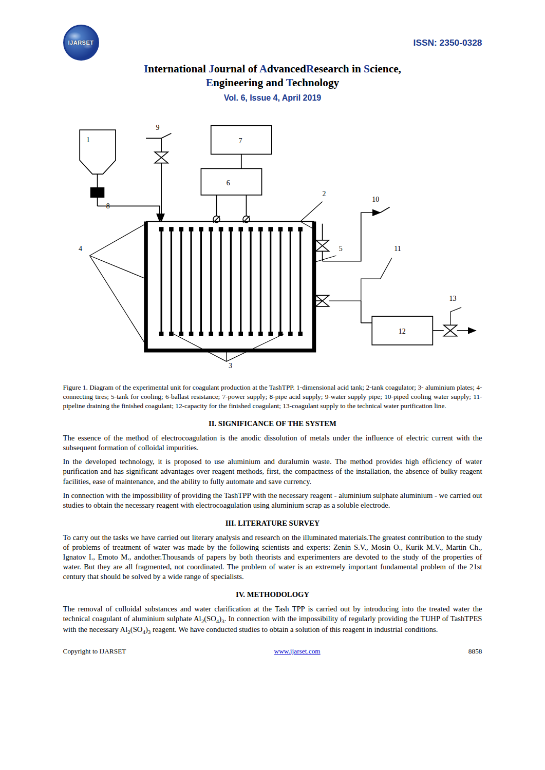IJARSET
ISSN: 2350-0328
International Journal of AdvancedResearch in Science,
Engineering and Technology
Vol. 6, Issue 4, April 2019
1 8 9 7 6 2 4 3 10 5 11 12 13
Figure 1. Diagram of the experimental unit for coagulant production at the TashTPP. 1-dimensional acid tank; 2-tank coagulator; 3- aluminium plates; 4-connecting tires; 5-tank for cooling; 6-ballast resistance; 7-power supply; 8-pipe acid supply; 9-water supply pipe; 10-piped cooling water supply; 11-pipeline draining the finished coagulant; 12-capacity for the finished coagulant; 13-coagulant supply to the technical water purification line.
II. Significance of the System
The essence of the method of electrocoagulation is the anodic dissolution of metals under the influence of electric current with the subsequent formation of colloidal impurities.
In the developed technology, it is proposed to use aluminium and duralumin waste. The method provides high efficiency of water purification and has significant advantages over reagent methods, first, the compactness of the installation, the absence of bulky reagent facilities, ease of maintenance, and the ability to fully automate and save currency.
In connection with the impossibility of providing the TashTPP with the necessary reagent - aluminium sulphate aluminium - we carried out studies to obtain the necessary reagent with electrocoagulation using aluminium scrap as a soluble electrode.
III. Literature Survey
To carry out the tasks we have carried out literary analysis and research on the illuminated materials.The greatest contribution to the study of problems of treatment of water was made by the following scientists and experts: Zenin S.V., Mosin O., Kurik M.V., Martin Ch., Ignatov I., Emoto M., andother.Thousands of papers by both theorists and experimenters are devoted to the study of the properties of water. But they are all fragmented, not coordinated. The problem of water is an extremely important fundamental problem of the 21st century that should be solved by a wide range of specialists.
IV. Methodology
The removal of colloidal substances and water clarification at the Tash TPP is carried out by introducing into the treated water the technical coagulant of aluminium sulphate Al2(SO4)3. In connection with the impossibility of regularly providing the TUHP of TashTPES with the necessary Al2(SO4)3 reagent. We have conducted studies to obtain a solution of this reagent in industrial conditions.
Copyright to IJARSET
www.ijarset.com
8858